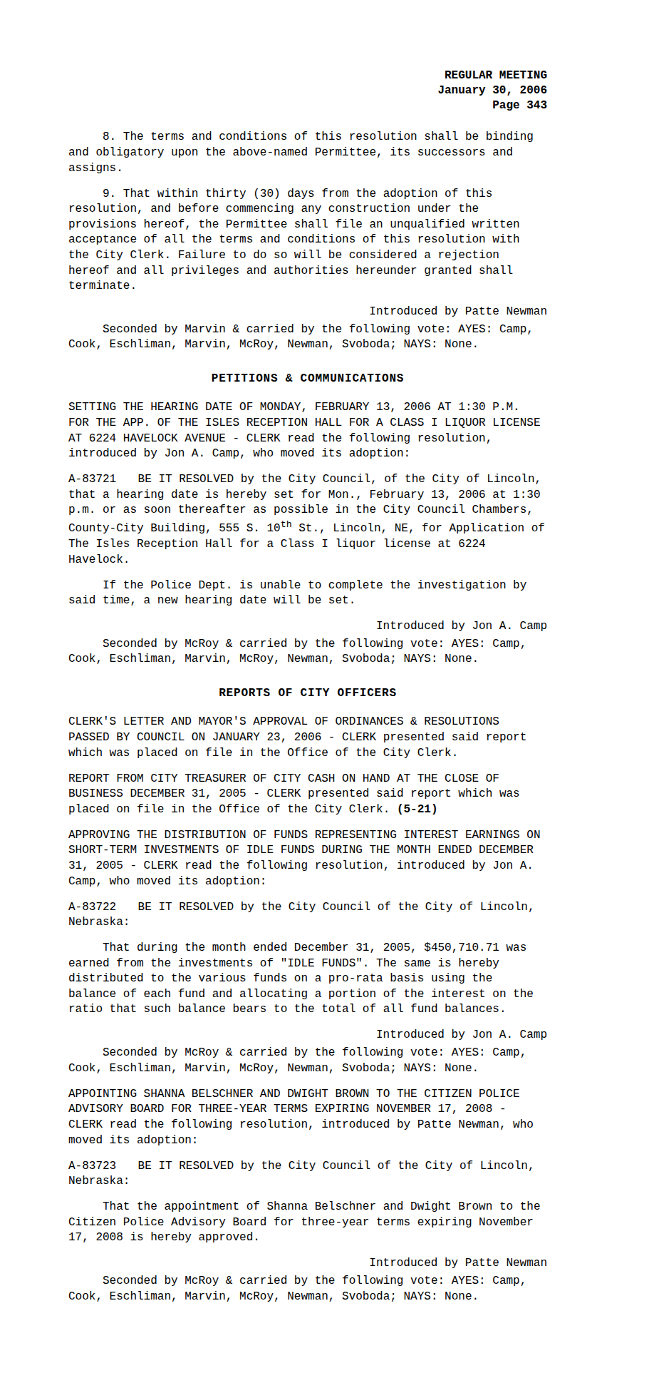REGULAR MEETING
January 30, 2006
Page 343
8. The terms and conditions of this resolution shall be binding and obligatory upon the above-named Permittee, its successors and assigns.
9. That within thirty (30) days from the adoption of this resolution, and before commencing any construction under the provisions hereof, the Permittee shall file an unqualified written acceptance of all the terms and conditions of this resolution with the City Clerk. Failure to do so will be considered a rejection hereof and all privileges and authorities hereunder granted shall terminate.
Introduced by Patte Newman
Seconded by Marvin & carried by the following vote: AYES: Camp, Cook, Eschliman, Marvin, McRoy, Newman, Svoboda; NAYS: None.
PETITIONS & COMMUNICATIONS
SETTING THE HEARING DATE OF MONDAY, FEBRUARY 13, 2006 AT 1:30 P.M. FOR THE APP. OF THE ISLES RECEPTION HALL FOR A CLASS I LIQUOR LICENSE AT 6224 HAVELOCK AVENUE - CLERK read the following resolution, introduced by Jon A. Camp, who moved its adoption:
A-83721 BE IT RESOLVED by the City Council, of the City of Lincoln, that a hearing date is hereby set for Mon., February 13, 2006 at 1:30 p.m. or as soon thereafter as possible in the City Council Chambers, County-City Building, 555 S. 10th St., Lincoln, NE, for Application of The Isles Reception Hall for a Class I liquor license at 6224 Havelock.
If the Police Dept. is unable to complete the investigation by said time, a new hearing date will be set.
Introduced by Jon A. Camp
Seconded by McRoy & carried by the following vote: AYES: Camp, Cook, Eschliman, Marvin, McRoy, Newman, Svoboda; NAYS: None.
REPORTS OF CITY OFFICERS
CLERK'S LETTER AND MAYOR'S APPROVAL OF ORDINANCES & RESOLUTIONS PASSED BY COUNCIL ON JANUARY 23, 2006 - CLERK presented said report which was placed on file in the Office of the City Clerk.
REPORT FROM CITY TREASURER OF CITY CASH ON HAND AT THE CLOSE OF BUSINESS DECEMBER 31, 2005 - CLERK presented said report which was placed on file in the Office of the City Clerk. (5-21)
APPROVING THE DISTRIBUTION OF FUNDS REPRESENTING INTEREST EARNINGS ON SHORT-TERM INVESTMENTS OF IDLE FUNDS DURING THE MONTH ENDED DECEMBER 31, 2005 - CLERK read the following resolution, introduced by Jon A. Camp, who moved its adoption:
A-83722 BE IT RESOLVED by the City Council of the City of Lincoln, Nebraska:
That during the month ended December 31, 2005, $450,710.71 was earned from the investments of "IDLE FUNDS". The same is hereby distributed to the various funds on a pro-rata basis using the balance of each fund and allocating a portion of the interest on the ratio that such balance bears to the total of all fund balances.
Introduced by Jon A. Camp
Seconded by McRoy & carried by the following vote: AYES: Camp, Cook, Eschliman, Marvin, McRoy, Newman, Svoboda; NAYS: None.
APPOINTING SHANNA BELSCHNER AND DWIGHT BROWN TO THE CITIZEN POLICE ADVISORY BOARD FOR THREE-YEAR TERMS EXPIRING NOVEMBER 17, 2008 - CLERK read the following resolution, introduced by Patte Newman, who moved its adoption:
A-83723 BE IT RESOLVED by the City Council of the City of Lincoln, Nebraska:
That the appointment of Shanna Belschner and Dwight Brown to the Citizen Police Advisory Board for three-year terms expiring November 17, 2008 is hereby approved.
Introduced by Patte Newman
Seconded by McRoy & carried by the following vote: AYES: Camp, Cook, Eschliman, Marvin, McRoy, Newman, Svoboda; NAYS: None.